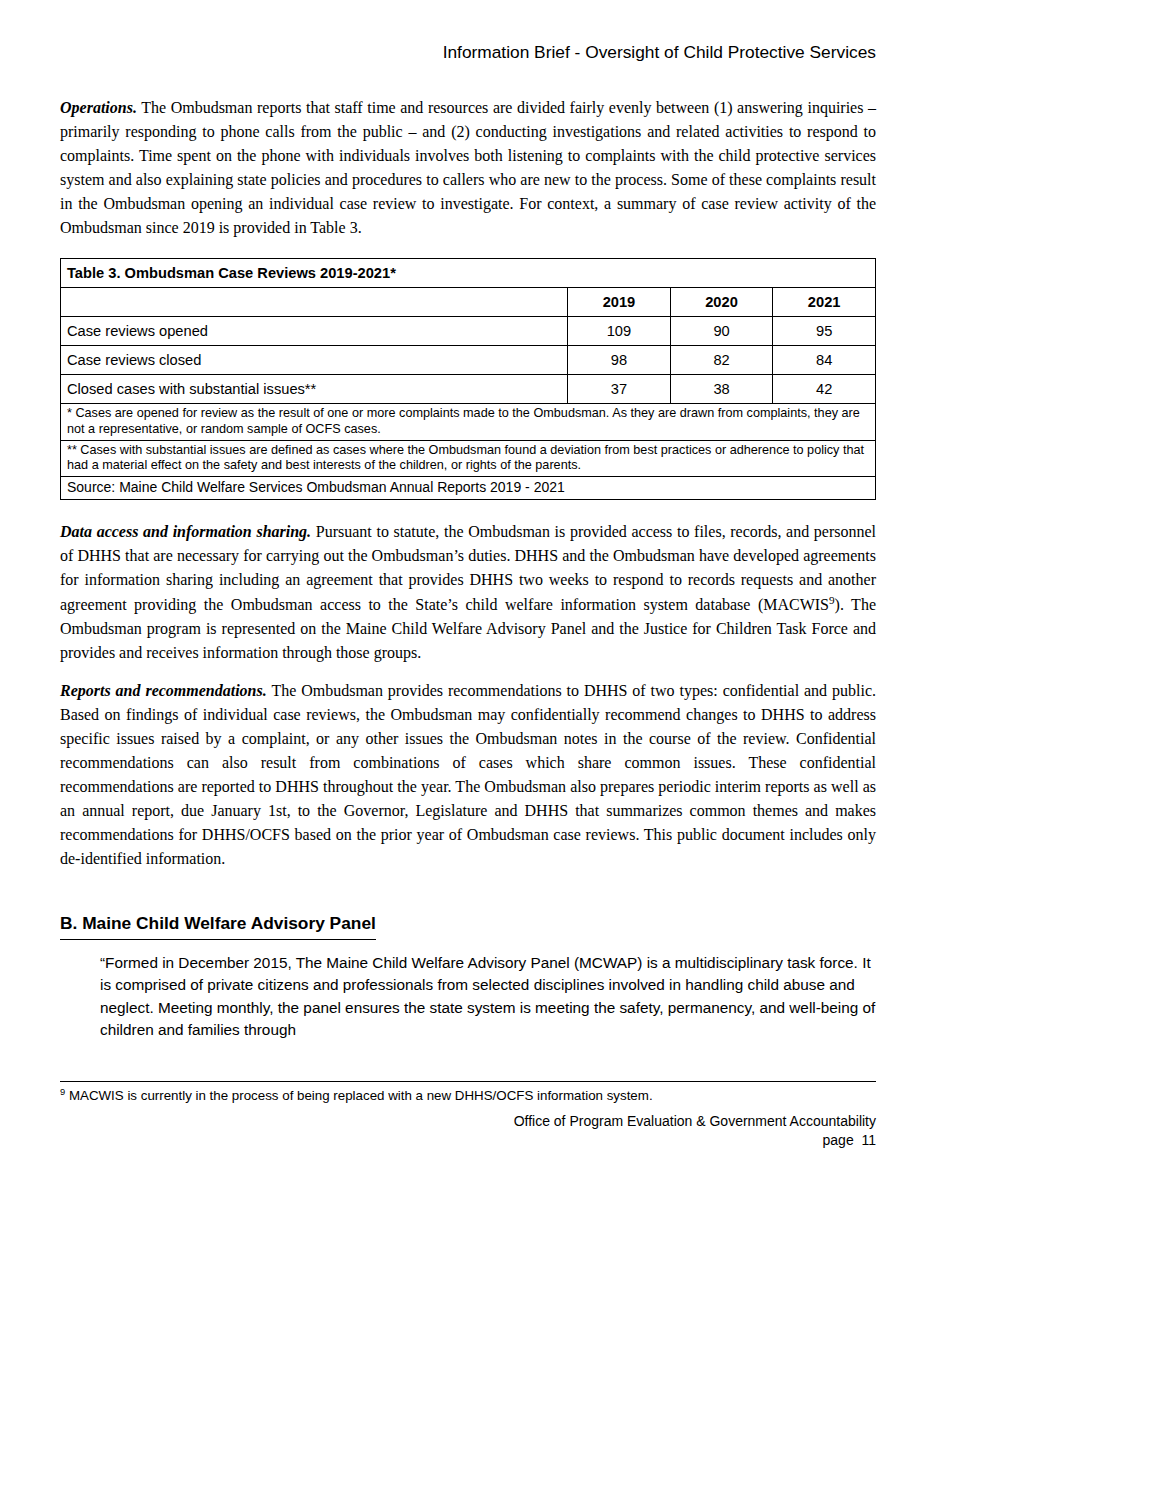Information Brief - Oversight of Child Protective Services
Operations. The Ombudsman reports that staff time and resources are divided fairly evenly between (1) answering inquiries – primarily responding to phone calls from the public – and (2) conducting investigations and related activities to respond to complaints. Time spent on the phone with individuals involves both listening to complaints with the child protective services system and also explaining state policies and procedures to callers who are new to the process. Some of these complaints result in the Ombudsman opening an individual case review to investigate. For context, a summary of case review activity of the Ombudsman since 2019 is provided in Table 3.
Table 3. Ombudsman Case Reviews 2019-2021*
| | 2019 | 2020 | 2021 |
| --- | --- | --- | --- |
| Case reviews opened | 109 | 90 | 95 |
| Case reviews closed | 98 | 82 | 84 |
| Closed cases with substantial issues** | 37 | 38 | 42 |
| * Cases are opened for review as the result of one or more complaints made to the Ombudsman. As they are drawn from complaints, they are not a representative, or random sample of OCFS cases. |
| ** Cases with substantial issues are defined as cases where the Ombudsman found a deviation from best practices or adherence to policy that had a material effect on the safety and best interests of the children, or rights of the parents. |
| Source: Maine Child Welfare Services Ombudsman Annual Reports 2019 - 2021 |
Data access and information sharing. Pursuant to statute, the Ombudsman is provided access to files, records, and personnel of DHHS that are necessary for carrying out the Ombudsman’s duties. DHHS and the Ombudsman have developed agreements for information sharing including an agreement that provides DHHS two weeks to respond to records requests and another agreement providing the Ombudsman access to the State’s child welfare information system database (MACWIS9). The Ombudsman program is represented on the Maine Child Welfare Advisory Panel and the Justice for Children Task Force and provides and receives information through those groups.
Reports and recommendations. The Ombudsman provides recommendations to DHHS of two types: confidential and public. Based on findings of individual case reviews, the Ombudsman may confidentially recommend changes to DHHS to address specific issues raised by a complaint, or any other issues the Ombudsman notes in the course of the review. Confidential recommendations can also result from combinations of cases which share common issues. These confidential recommendations are reported to DHHS throughout the year. The Ombudsman also prepares periodic interim reports as well as an annual report, due January 1st, to the Governor, Legislature and DHHS that summarizes common themes and makes recommendations for DHHS/OCFS based on the prior year of Ombudsman case reviews. This public document includes only de-identified information.
B. Maine Child Welfare Advisory Panel
“Formed in December 2015, The Maine Child Welfare Advisory Panel (MCWAP) is a multidisciplinary task force. It is comprised of private citizens and professionals from selected disciplines involved in handling child abuse and neglect. Meeting monthly, the panel ensures the state system is meeting the safety, permanency, and well-being of children and families through
9 MACWIS is currently in the process of being replaced with a new DHHS/OCFS information system.
Office of Program Evaluation & Government Accountability
page 11